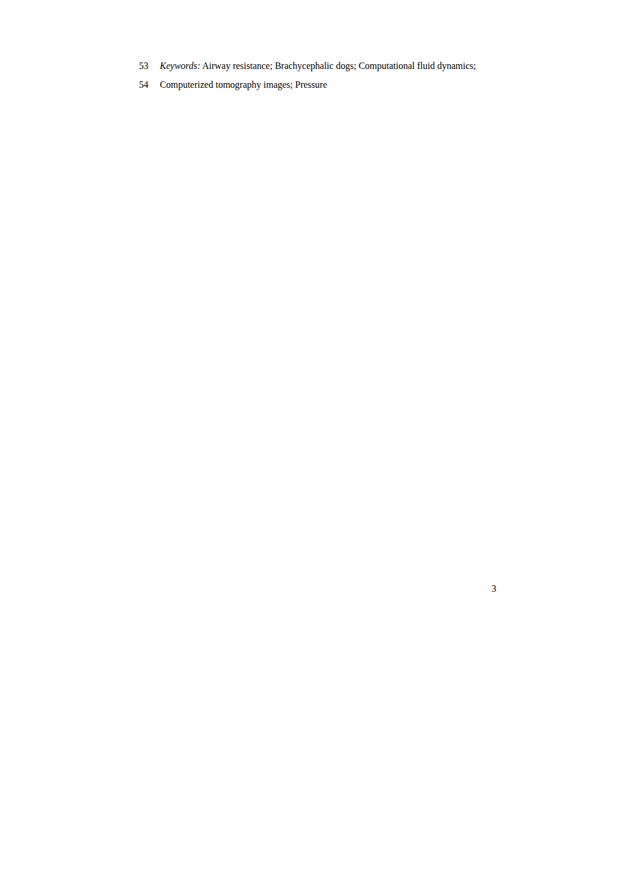53 Keywords: Airway resistance; Brachycephalic dogs; Computational fluid dynamics;
54 Computerized tomography images; Pressure
3